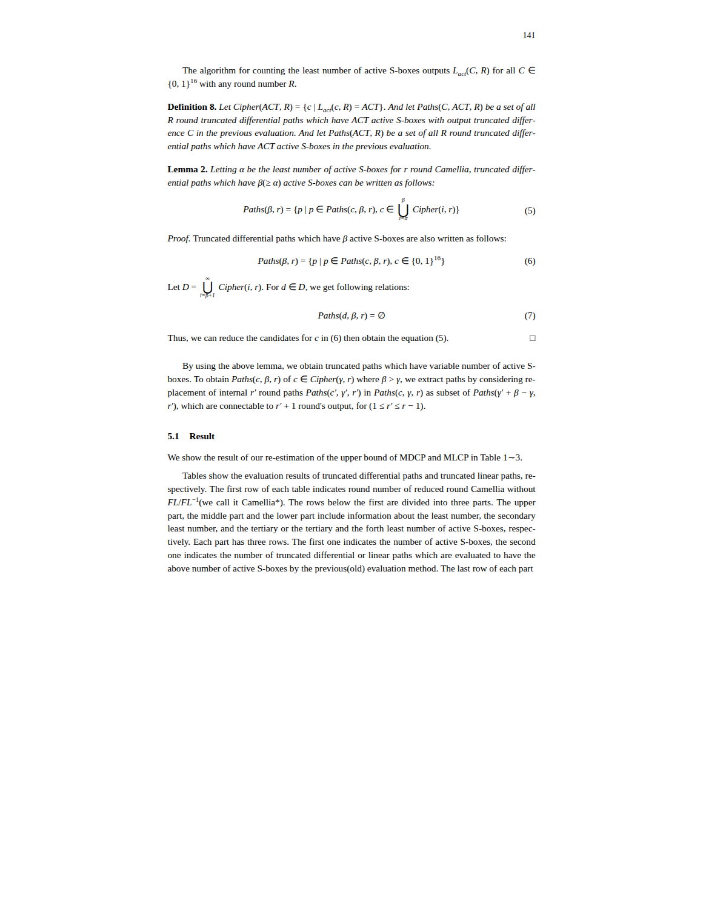141
The algorithm for counting the least number of active S-boxes outputs Lact(C, R) for all C ∈ {0, 1}16 with any round number R.
Definition 8. Let Cipher(ACT, R) = {c | Lact(c, R) = ACT}. And let Paths(C, ACT, R) be a set of all R round truncated differential paths which have ACT active S-boxes with output truncated difference C in the previous evaluation. And let Paths(ACT, R) be a set of all R round truncated differential paths which have ACT active S-boxes in the previous evaluation.
Lemma 2. Letting α be the least number of active S-boxes for r round Camellia, truncated differential paths which have β(≥ α) active S-boxes can be written as follows:
Paths(β, r) = {p | p ∈ Paths(c, β, r), c ∈ β⋃i=α Cipher(i, r)} (5)
Proof. Truncated differential paths which have β active S-boxes are also written as follows:
Paths(β, r) = {p | p ∈ Paths(c, β, r), c ∈ {0, 1}16} (6)
Let D = ∞⋃i=β+1 Cipher(i, r). For d ∈ D, we get following relations:
Paths(d, β, r) = ∅ (7)
Thus, we can reduce the candidates for c in (6) then obtain the equation (5). □
By using the above lemma, we obtain truncated paths which have variable number of active S-boxes. To obtain Paths(c, β, r) of c ∈ Cipher(γ, r) where β > γ, we extract paths by considering replacement of internal r′ round paths Paths(c′, γ′, r′) in Paths(c, γ, r) as subset of Paths(γ′ + β − γ, r′), which are connectable to r′ + 1 round's output, for (1 ≤ r′ ≤ r − 1).
5.1 Result
We show the result of our re-estimation of the upper bound of MDCP and MLCP in Table 1∼3.
Tables show the evaluation results of truncated differential paths and truncated linear paths, respectively. The first row of each table indicates round number of reduced round Camellia without FL/FL−1(we call it Camellia*). The rows below the first are divided into three parts. The upper part, the middle part and the lower part include information about the least number, the secondary least number, and the tertiary or the tertiary and the forth least number of active S-boxes, respectively. Each part has three rows. The first one indicates the number of active S-boxes, the second one indicates the number of truncated differential or linear paths which are evaluated to have the above number of active S-boxes by the previous(old) evaluation method. The last row of each part